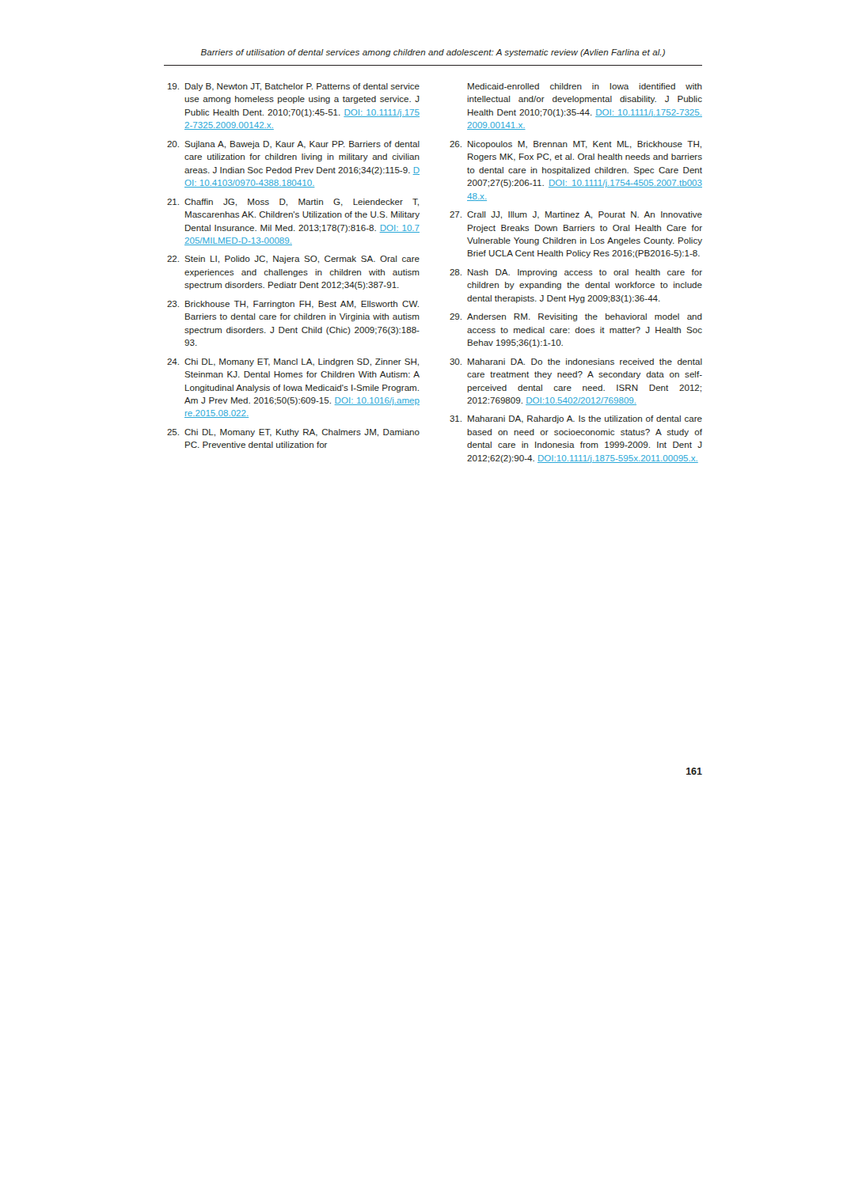Barriers of utilisation of dental services among children and adolescent: A systematic review (Avlien Farlina et al.)
19. Daly B, Newton JT, Batchelor P. Patterns of dental service use among homeless people using a targeted service. J Public Health Dent. 2010;70(1):45-51. DOI: 10.1111/j.1752-7325.2009.00142.x.
20. Sujlana A, Baweja D, Kaur A, Kaur PP. Barriers of dental care utilization for children living in military and civilian areas. J Indian Soc Pedod Prev Dent 2016;34(2):115-9. DOI: 10.4103/0970-4388.180410.
21. Chaffin JG, Moss D, Martin G, Leiendecker T, Mascarenhas AK. Children's Utilization of the U.S. Military Dental Insurance. Mil Med. 2013;178(7):816-8. DOI: 10.7205/MILMED-D-13-00089.
22. Stein LI, Polido JC, Najera SO, Cermak SA. Oral care experiences and challenges in children with autism spectrum disorders. Pediatr Dent 2012;34(5):387-91.
23. Brickhouse TH, Farrington FH, Best AM, Ellsworth CW. Barriers to dental care for children in Virginia with autism spectrum disorders. J Dent Child (Chic) 2009;76(3):188-93.
24. Chi DL, Momany ET, Mancl LA, Lindgren SD, Zinner SH, Steinman KJ. Dental Homes for Children With Autism: A Longitudinal Analysis of Iowa Medicaid's I-Smile Program. Am J Prev Med. 2016;50(5):609-15. DOI: 10.1016/j.amepre.2015.08.022.
25. Chi DL, Momany ET, Kuthy RA, Chalmers JM, Damiano PC. Preventive dental utilization for
Medicaid-enrolled children in Iowa identified with intellectual and/or developmental disability. J Public Health Dent 2010;70(1):35-44. DOI: 10.1111/j.1752-7325.2009.00141.x.
26. Nicopoulos M, Brennan MT, Kent ML, Brickhouse TH, Rogers MK, Fox PC, et al. Oral health needs and barriers to dental care in hospitalized children. Spec Care Dent 2007;27(5):206-11. DOI: 10.1111/j.1754-4505.2007.tb00348.x.
27. Crall JJ, Illum J, Martinez A, Pourat N. An Innovative Project Breaks Down Barriers to Oral Health Care for Vulnerable Young Children in Los Angeles County. Policy Brief UCLA Cent Health Policy Res 2016;(PB2016-5):1-8.
28. Nash DA. Improving access to oral health care for children by expanding the dental workforce to include dental therapists. J Dent Hyg 2009;83(1):36-44.
29. Andersen RM. Revisiting the behavioral model and access to medical care: does it matter? J Health Soc Behav 1995;36(1):1-10.
30. Maharani DA. Do the indonesians received the dental care treatment they need? A secondary data on self-perceived dental care need. ISRN Dent 2012; 2012:769809. DOI:10.5402/2012/769809.
31. Maharani DA, Rahardjo A. Is the utilization of dental care based on need or socioeconomic status? A study of dental care in Indonesia from 1999-2009. Int Dent J 2012;62(2):90-4. DOI:10.1111/j.1875-595x.2011.00095.x.
161